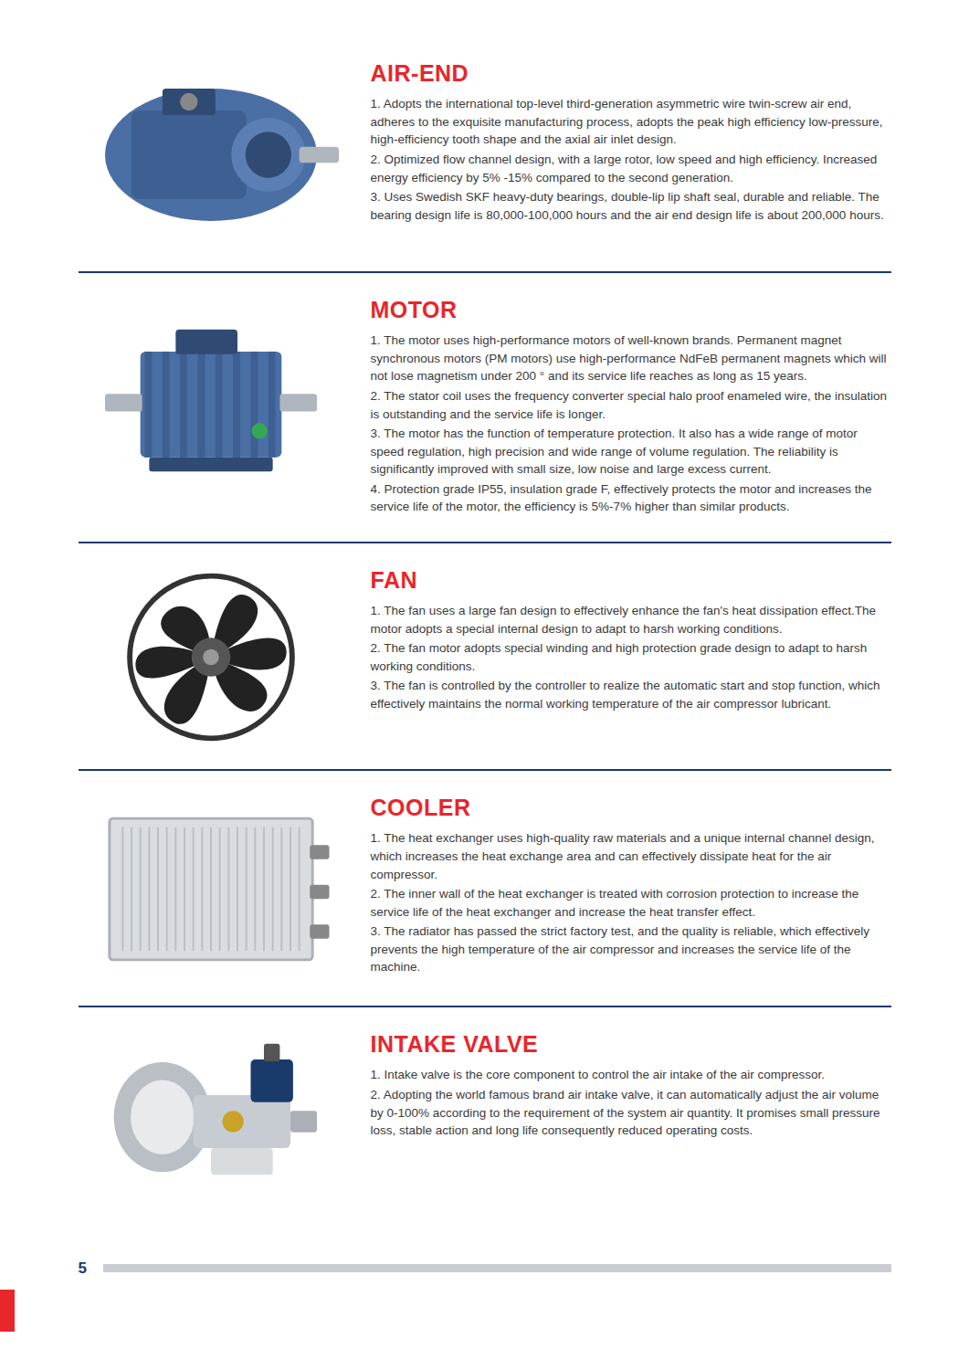AIR-END
1. Adopts the international top-level third-generation asymmetric wire twin-screw air end, adheres to the exquisite manufacturing process, adopts the peak high efficiency low-pressure, high-efficiency tooth shape and the axial air inlet design.
2. Optimized flow channel design, with a large rotor, low speed and high efficiency. Increased energy efficiency by 5% -15% compared to the second generation.
3. Uses Swedish SKF heavy-duty bearings, double-lip lip shaft seal, durable and reliable. The bearing design life is 80,000-100,000 hours and the air end design life is about 200,000 hours.
MOTOR
1. The motor uses high-performance motors of well-known brands. Permanent magnet synchronous motors (PM motors) use high-performance NdFeB permanent magnets which will not lose magnetism under 200 ° and its service life reaches as long as 15 years.
2. The stator coil uses the frequency converter special halo proof enameled wire, the insulation is outstanding and the service life is longer.
3. The motor has the function of temperature protection. It also has a wide range of motor speed regulation, high precision and wide range of volume regulation. The reliability is significantly improved with small size, low noise and large excess current.
4. Protection grade IP55, insulation grade F, effectively protects the motor and increases the service life of the motor, the efficiency is 5%-7% higher than similar products.
FAN
1. The fan uses a large fan design to effectively enhance the fan's heat dissipation effect.The motor adopts a special internal design to adapt to harsh working conditions.
2. The fan motor adopts special winding and high protection grade design to adapt to harsh working conditions.
3. The fan is controlled by the controller to realize the automatic start and stop function, which effectively maintains the normal working temperature of the air compressor lubricant.
COOLER
1. The heat exchanger uses high-quality raw materials and a unique internal channel design, which increases the heat exchange area and can effectively dissipate heat for the air compressor.
2. The inner wall of the heat exchanger is treated with corrosion protection to increase the service life of the heat exchanger and increase the heat transfer effect.
3. The radiator has passed the strict factory test, and the quality is reliable, which effectively prevents the high temperature of the air compressor and increases the service life of the machine.
INTAKE VALVE
1. Intake valve is the core component to control the air intake of the air compressor.
2. Adopting the world famous brand air intake valve, it can automatically adjust the air volume by 0-100% according to the requirement of the system air quantity. It promises small pressure loss, stable action and long life consequently reduced operating costs.
5